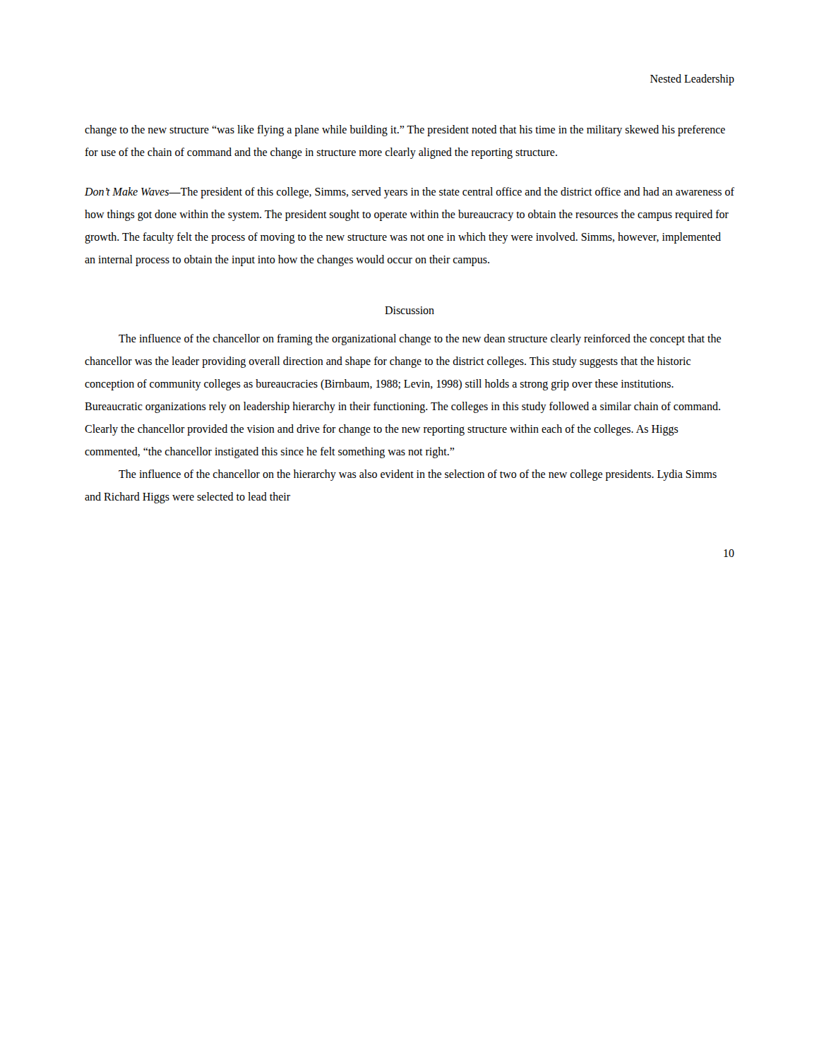Nested Leadership
change to the new structure “was like flying a plane while building it.” The president noted that his time in the military skewed his preference for use of the chain of command and the change in structure more clearly aligned the reporting structure.
Don’t Make Waves—The president of this college, Simms, served years in the state central office and the district office and had an awareness of how things got done within the system. The president sought to operate within the bureaucracy to obtain the resources the campus required for growth. The faculty felt the process of moving to the new structure was not one in which they were involved. Simms, however, implemented an internal process to obtain the input into how the changes would occur on their campus.
Discussion
The influence of the chancellor on framing the organizational change to the new dean structure clearly reinforced the concept that the chancellor was the leader providing overall direction and shape for change to the district colleges. This study suggests that the historic conception of community colleges as bureaucracies (Birnbaum, 1988; Levin, 1998) still holds a strong grip over these institutions. Bureaucratic organizations rely on leadership hierarchy in their functioning. The colleges in this study followed a similar chain of command. Clearly the chancellor provided the vision and drive for change to the new reporting structure within each of the colleges. As Higgs commented, “the chancellor instigated this since he felt something was not right.”
The influence of the chancellor on the hierarchy was also evident in the selection of two of the new college presidents. Lydia Simms and Richard Higgs were selected to lead their
10